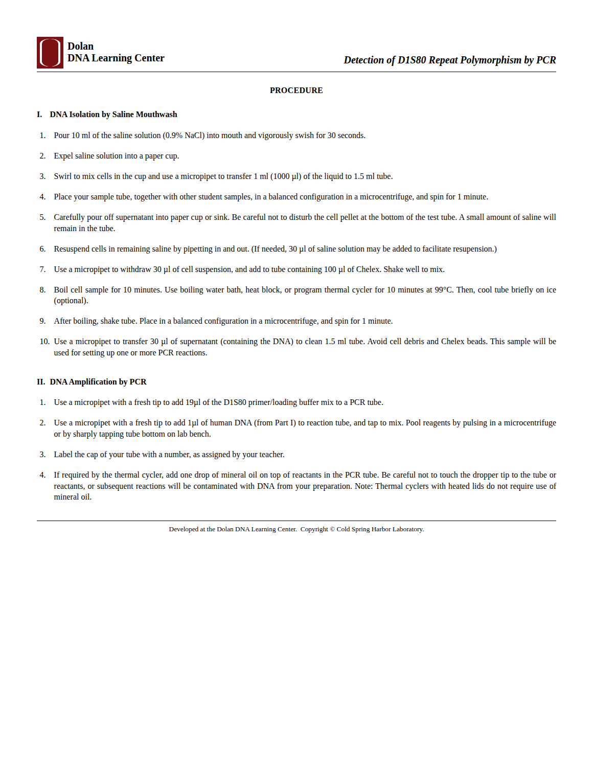Dolan DNA Learning Center
Detection of D1S80 Repeat Polymorphism by PCR
PROCEDURE
I. DNA Isolation by Saline Mouthwash
Pour 10 ml of the saline solution (0.9% NaCl) into mouth and vigorously swish for 30 seconds.
Expel saline solution into a paper cup.
Swirl to mix cells in the cup and use a micropipet to transfer 1 ml (1000 µl) of the liquid to 1.5 ml tube.
Place your sample tube, together with other student samples, in a balanced configuration in a microcentrifuge, and spin for 1 minute.
Carefully pour off supernatant into paper cup or sink. Be careful not to disturb the cell pellet at the bottom of the test tube. A small amount of saline will remain in the tube.
Resuspend cells in remaining saline by pipetting in and out. (If needed, 30 µl of saline solution may be added to facilitate resupension.)
Use a micropipet to withdraw 30 µl of cell suspension, and add to tube containing 100 µl of Chelex. Shake well to mix.
Boil cell sample for 10 minutes. Use boiling water bath, heat block, or program thermal cycler for 10 minutes at 99°C. Then, cool tube briefly on ice (optional).
After boiling, shake tube. Place in a balanced configuration in a microcentrifuge, and spin for 1 minute.
Use a micropipet to transfer 30 µl of supernatant (containing the DNA) to clean 1.5 ml tube. Avoid cell debris and Chelex beads. This sample will be used for setting up one or more PCR reactions.
II. DNA Amplification by PCR
Use a micropipet with a fresh tip to add 19µl of the D1S80 primer/loading buffer mix to a PCR tube.
Use a micropipet with a fresh tip to add 1µl of human DNA (from Part I) to reaction tube, and tap to mix. Pool reagents by pulsing in a microcentrifuge or by sharply tapping tube bottom on lab bench.
Label the cap of your tube with a number, as assigned by your teacher.
If required by the thermal cycler, add one drop of mineral oil on top of reactants in the PCR tube. Be careful not to touch the dropper tip to the tube or reactants, or subsequent reactions will be contaminated with DNA from your preparation. Note: Thermal cyclers with heated lids do not require use of mineral oil.
Developed at the Dolan DNA Learning Center. Copyright © Cold Spring Harbor Laboratory.